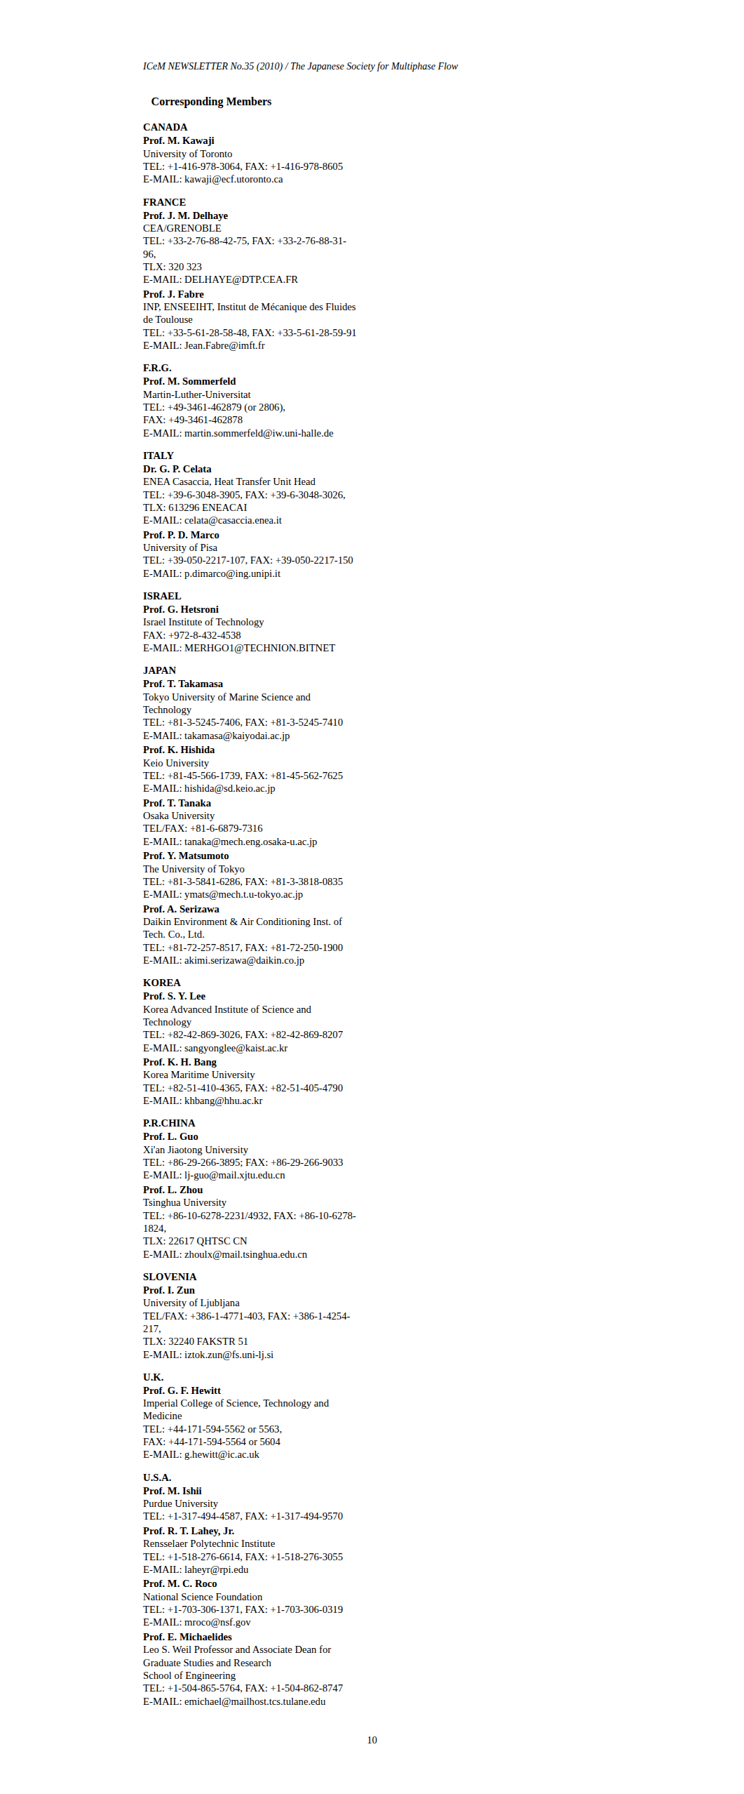ICeM NEWSLETTER No.35 (2010) / The Japanese Society for Multiphase Flow
Corresponding Members
CANADA
Prof. M. Kawaji University of Toronto TEL: +1-416-978-3064, FAX: +1-416-978-8605 E-MAIL: kawaji@ecf.utoronto.ca
FRANCE
Prof. J. M. Delhaye CEA/GRENOBLE TEL: +33-2-76-88-42-75, FAX: +33-2-76-88-31-96, TLX: 320 323 E-MAIL: DELHAYE@DTP.CEA.FR
Prof. J. Fabre INP, ENSEEIHT, Institut de Mécanique des Fluides de Toulouse TEL: +33-5-61-28-58-48, FAX: +33-5-61-28-59-91 E-MAIL: Jean.Fabre@imft.fr
F.R.G.
Prof. M. Sommerfeld Martin-Luther-Universitat TEL: +49-3461-462879 (or 2806), FAX: +49-3461-462878 E-MAIL: martin.sommerfeld@iw.uni-halle.de
ITALY
Dr. G. P. Celata ENEA Casaccia, Heat Transfer Unit Head TEL: +39-6-3048-3905, FAX: +39-6-3048-3026, TLX: 613296 ENEACAI E-MAIL: celata@casaccia.enea.it
Prof. P. D. Marco University of Pisa TEL: +39-050-2217-107, FAX: +39-050-2217-150 E-MAIL: p.dimarco@ing.unipi.it
ISRAEL
Prof. G. Hetsroni Israel Institute of Technology FAX: +972-8-432-4538 E-MAIL: MERHGO1@TECHNION.BITNET
JAPAN
Prof. T. Takamasa Tokyo University of Marine Science and Technology TEL: +81-3-5245-7406, FAX: +81-3-5245-7410 E-MAIL: takamasa@kaiyodai.ac.jp
Prof. K. Hishida Keio University TEL: +81-45-566-1739, FAX: +81-45-562-7625 E-MAIL: hishida@sd.keio.ac.jp
Prof. T. Tanaka Osaka University TEL/FAX: +81-6-6879-7316 E-MAIL: tanaka@mech.eng.osaka-u.ac.jp
Prof. Y. Matsumoto The University of Tokyo TEL: +81-3-5841-6286, FAX: +81-3-3818-0835 E-MAIL: ymats@mech.t.u-tokyo.ac.jp
Prof. A. Serizawa Daikin Environment & Air Conditioning Inst. of Tech. Co., Ltd. TEL: +81-72-257-8517, FAX: +81-72-250-1900 E-MAIL: akimi.serizawa@daikin.co.jp
KOREA
Prof. S. Y. Lee Korea Advanced Institute of Science and Technology TEL: +82-42-869-3026, FAX: +82-42-869-8207 E-MAIL: sangyonglee@kaist.ac.kr
Prof. K. H. Bang Korea Maritime University TEL: +82-51-410-4365, FAX: +82-51-405-4790 E-MAIL: khbang@hhu.ac.kr
P.R.CHINA
Prof. L. Guo Xi'an Jiaotong University TEL: +86-29-266-3895; FAX: +86-29-266-9033 E-MAIL: lj-guo@mail.xjtu.edu.cn
Prof. L. Zhou Tsinghua University TEL: +86-10-6278-2231/4932, FAX: +86-10-6278-1824, TLX: 22617 QHTSC CN E-MAIL: zhoulx@mail.tsinghua.edu.cn
SLOVENIA
Prof. I. Zun University of Ljubljana TEL/FAX: +386-1-4771-403, FAX: +386-1-4254-217, TLX: 32240 FAKSTR 51 E-MAIL: iztok.zun@fs.uni-lj.si
U.K.
Prof. G. F. Hewitt Imperial College of Science, Technology and Medicine TEL: +44-171-594-5562 or 5563, FAX: +44-171-594-5564 or 5604 E-MAIL: g.hewitt@ic.ac.uk
U.S.A.
Prof. M. Ishii Purdue University TEL: +1-317-494-4587, FAX: +1-317-494-9570
Prof. R. T. Lahey, Jr. Rensselaer Polytechnic Institute TEL: +1-518-276-6614, FAX: +1-518-276-3055 E-MAIL: laheyr@rpi.edu
Prof. M. C. Roco National Science Foundation TEL: +1-703-306-1371, FAX: +1-703-306-0319 E-MAIL: mroco@nsf.gov
Prof. E. Michaelides Leo S. Weil Professor and Associate Dean for Graduate Studies and Research School of Engineering TEL: +1-504-865-5764, FAX: +1-504-862-8747 E-MAIL: emichael@mailhost.tcs.tulane.edu
10